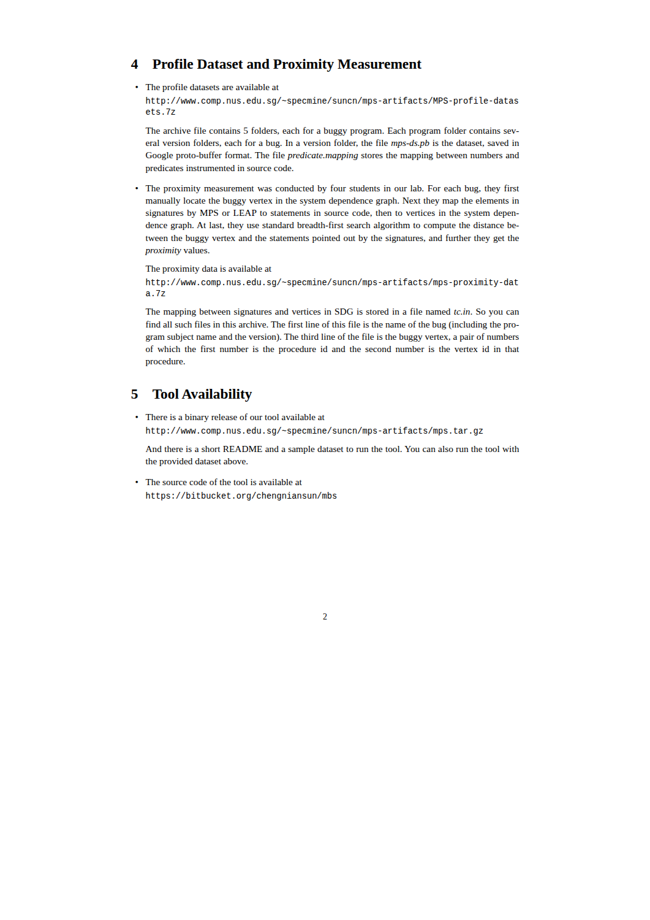4 Profile Dataset and Proximity Measurement
The profile datasets are available at
http://www.comp.nus.edu.sg/~specmine/suncn/mps-artifacts/MPS-profile-datasets.7z
The archive file contains 5 folders, each for a buggy program. Each program folder contains several version folders, each for a bug. In a version folder, the file mps-ds.pb is the dataset, saved in Google proto-buffer format. The file predicate.mapping stores the mapping between numbers and predicates instrumented in source code.
The proximity measurement was conducted by four students in our lab. For each bug, they first manually locate the buggy vertex in the system dependence graph. Next they map the elements in signatures by MPS or LEAP to statements in source code, then to vertices in the system dependence graph. At last, they use standard breadth-first search algorithm to compute the distance between the buggy vertex and the statements pointed out by the signatures, and further they get the proximity values.
The proximity data is available at
http://www.comp.nus.edu.sg/~specmine/suncn/mps-artifacts/mps-proximity-data.7z
The mapping between signatures and vertices in SDG is stored in a file named tc.in. So you can find all such files in this archive. The first line of this file is the name of the bug (including the program subject name and the version). The third line of the file is the buggy vertex, a pair of numbers of which the first number is the procedure id and the second number is the vertex id in that procedure.
5 Tool Availability
There is a binary release of our tool available at
http://www.comp.nus.edu.sg/~specmine/suncn/mps-artifacts/mps.tar.gz
And there is a short README and a sample dataset to run the tool. You can also run the tool with the provided dataset above.
The source code of the tool is available at
https://bitbucket.org/chengniansun/mbs
2